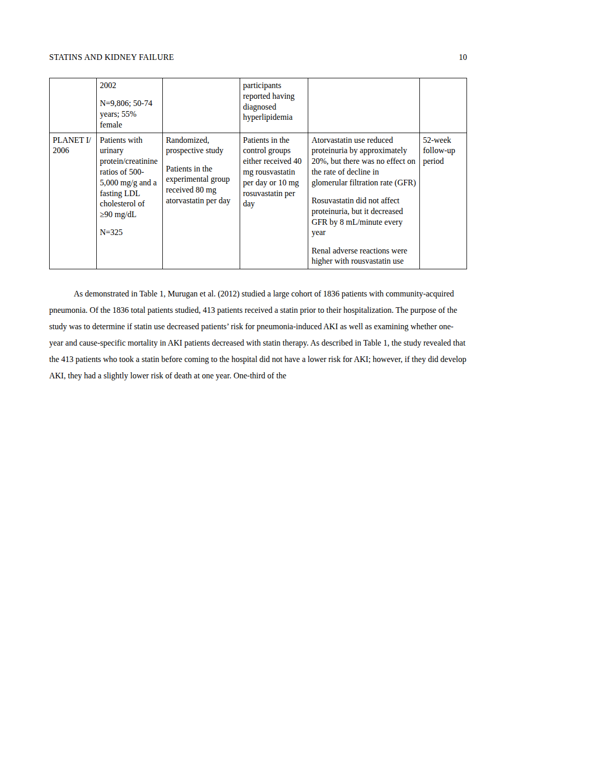Statins and Kidney Failure 10
| | 2002 N=9,806; 50-74 years; 55% female | | participants reported having diagnosed hyperlipidemia | | |
| PLANET I/ 2006 | Patients with urinary protein/creatinine ratios of 500-5,000 mg/g and a fasting LDL cholesterol of ≥90 mg/dL N=325 | Randomized, prospective study Patients in the experimental group received 80 mg atorvastatin per day | Patients in the control groups either received 40 mg rousvastatin per day or 10 mg rosuvastatin per day | Atorvastatin use reduced proteinuria by approximately 20%, but there was no effect on the rate of decline in glomerular filtration rate (GFR) Rosuvastatin did not affect proteinuria, but it decreased GFR by 8 mL/minute every year Renal adverse reactions were higher with rousvastatin use | 52-week follow-up period |
As demonstrated in Table 1, Murugan et al. (2012) studied a large cohort of 1836 patients with community-acquired pneumonia. Of the 1836 total patients studied, 413 patients received a statin prior to their hospitalization. The purpose of the study was to determine if statin use decreased patients’ risk for pneumonia-induced AKI as well as examining whether one-year and cause-specific mortality in AKI patients decreased with statin therapy. As described in Table 1, the study revealed that the 413 patients who took a statin before coming to the hospital did not have a lower risk for AKI; however, if they did develop AKI, they had a slightly lower risk of death at one year. One-third of the